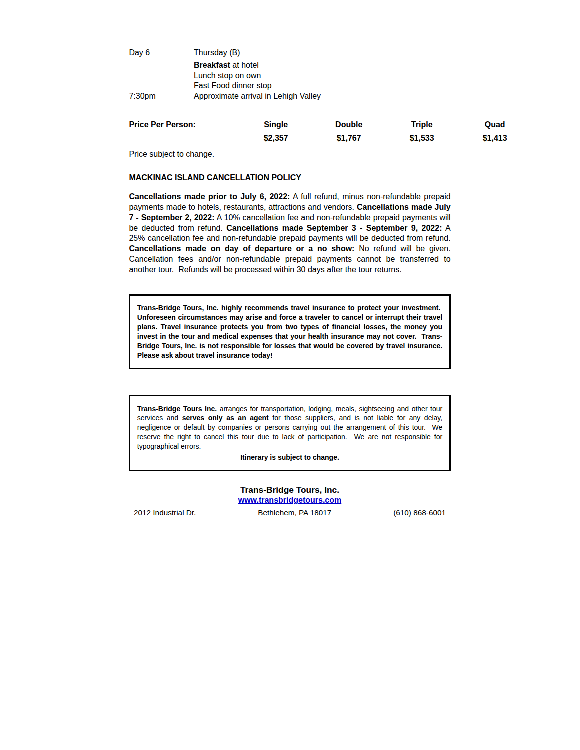Day 6 Thursday (B)
Breakfast at hotel
Lunch stop on own
Fast Food dinner stop
7:30pm
Approximate arrival in Lehigh Valley
| Price Per Person: | Single | Double | Triple | Quad |
| | $2,357 | $1,767 | $1,533 | $1,413 |
Price subject to change.
MACKINAC ISLAND CANCELLATION POLICY
Cancellations made prior to July 6, 2022: A full refund, minus non-refundable prepaid payments made to hotels, restaurants, attractions and vendors. Cancellations made July 7 - September 2, 2022: A 10% cancellation fee and non-refundable prepaid payments will be deducted from refund. Cancellations made September 3 - September 9, 2022: A 25% cancellation fee and non-refundable prepaid payments will be deducted from refund. Cancellations made on day of departure or a no show: No refund will be given. Cancellation fees and/or non-refundable prepaid payments cannot be transferred to another tour. Refunds will be processed within 30 days after the tour returns.
Trans-Bridge Tours, Inc. highly recommends travel insurance to protect your investment. Unforeseen circumstances may arise and force a traveler to cancel or interrupt their travel plans. Travel insurance protects you from two types of financial losses, the money you invest in the tour and medical expenses that your health insurance may not cover. Trans-Bridge Tours, Inc. is not responsible for losses that would be covered by travel insurance. Please ask about travel insurance today!
Trans-Bridge Tours Inc. arranges for transportation, lodging, meals, sightseeing and other tour services and serves only as an agent for those suppliers, and is not liable for any delay, negligence or default by companies or persons carrying out the arrangement of this tour. We reserve the right to cancel this tour due to lack of participation. We are not responsible for typographical errors.
Itinerary is subject to change.
Trans-Bridge Tours, Inc.
www.transbridgetours.com
2012 Industrial Dr. Bethlehem, PA 18017 (610) 868-6001